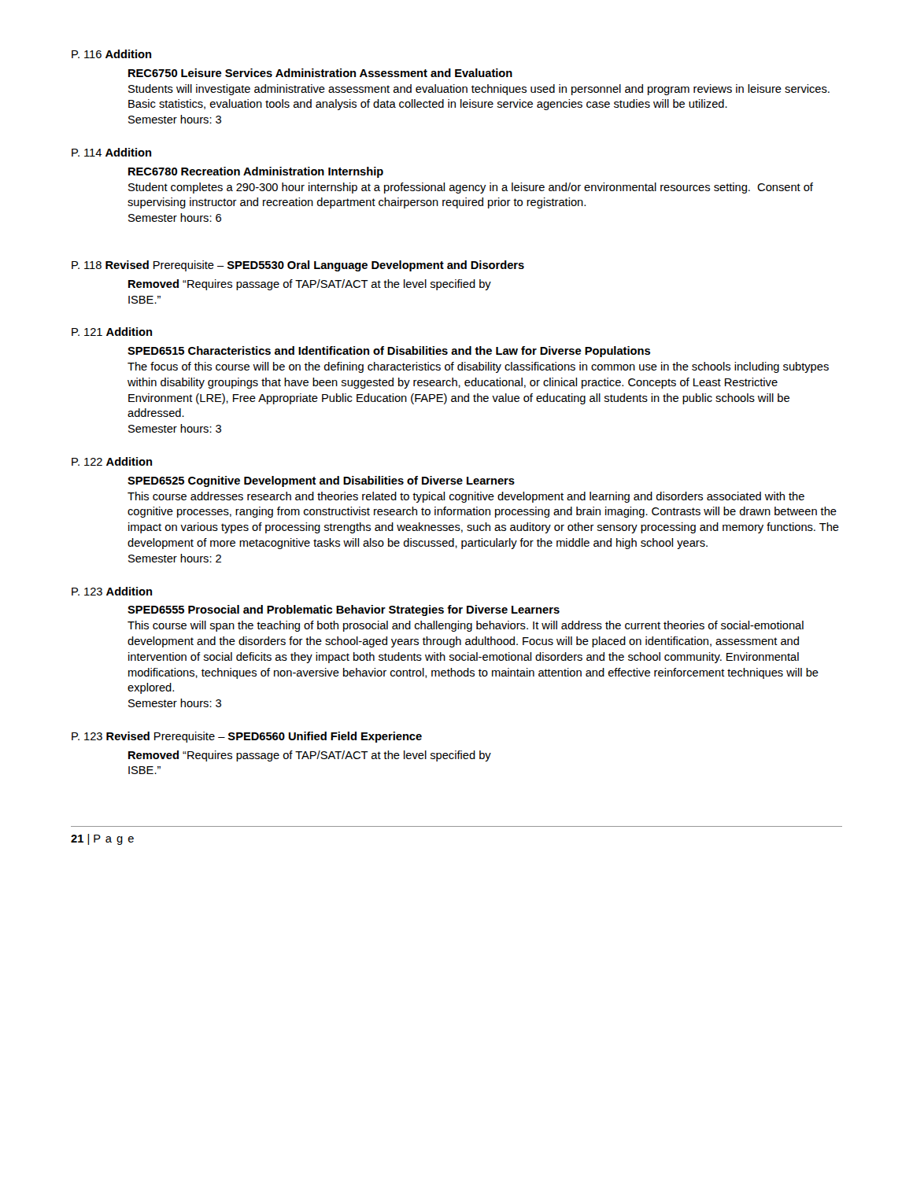P. 116 Addition
REC6750 Leisure Services Administration Assessment and Evaluation
Students will investigate administrative assessment and evaluation techniques used in personnel and program reviews in leisure services. Basic statistics, evaluation tools and analysis of data collected in leisure service agencies case studies will be utilized.
Semester hours: 3
P. 114 Addition
REC6780 Recreation Administration Internship
Student completes a 290-300 hour internship at a professional agency in a leisure and/or environmental resources setting. Consent of supervising instructor and recreation department chairperson required prior to registration.
Semester hours: 6
P. 118 Revised Prerequisite – SPED5530 Oral Language Development and Disorders
Removed “Requires passage of TAP/SAT/ACT at the level specified by
ISBE.”
P. 121 Addition
SPED6515 Characteristics and Identification of Disabilities and the Law for Diverse Populations
The focus of this course will be on the defining characteristics of disability classifications in common use in the schools including subtypes within disability groupings that have been suggested by research, educational, or clinical practice. Concepts of Least Restrictive Environment (LRE), Free Appropriate Public Education (FAPE) and the value of educating all students in the public schools will be addressed.
Semester hours: 3
P. 122 Addition
SPED6525 Cognitive Development and Disabilities of Diverse Learners
This course addresses research and theories related to typical cognitive development and learning and disorders associated with the cognitive processes, ranging from constructivist research to information processing and brain imaging. Contrasts will be drawn between the impact on various types of processing strengths and weaknesses, such as auditory or other sensory processing and memory functions. The development of more metacognitive tasks will also be discussed, particularly for the middle and high school years.
Semester hours: 2
P. 123 Addition
SPED6555 Prosocial and Problematic Behavior Strategies for Diverse Learners
This course will span the teaching of both prosocial and challenging behaviors. It will address the current theories of social-emotional development and the disorders for the school-aged years through adulthood. Focus will be placed on identification, assessment and intervention of social deficits as they impact both students with social-emotional disorders and the school community. Environmental modifications, techniques of non-aversive behavior control, methods to maintain attention and effective reinforcement techniques will be explored.
Semester hours: 3
P. 123 Revised Prerequisite – SPED6560 Unified Field Experience
Removed “Requires passage of TAP/SAT/ACT at the level specified by
ISBE.”
21 | P a g e